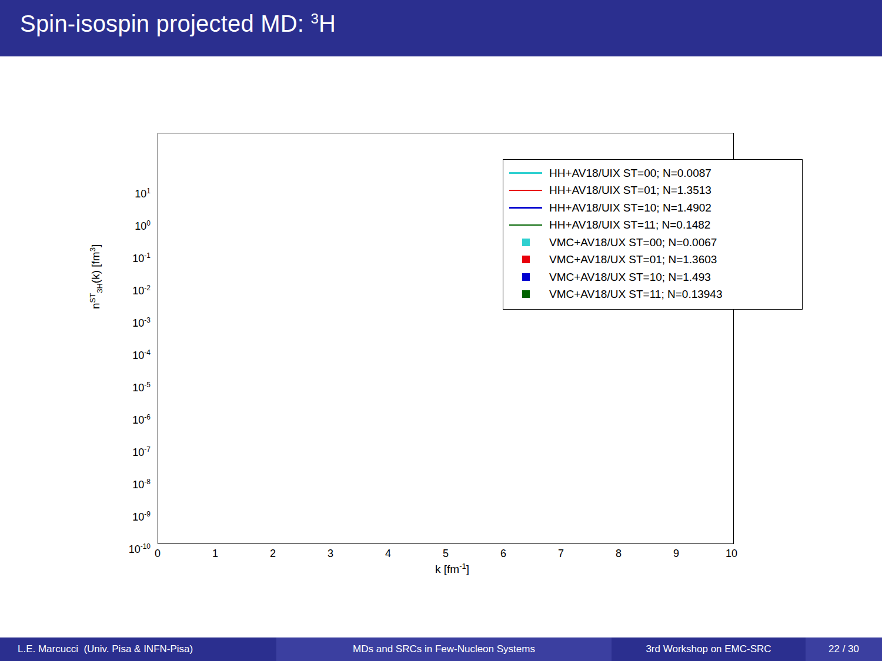Spin-isospin projected MD: 3H
101
100
10-1
10-2
10-3
10-4
10-5
10-6
10-7
10-8
10-9
10-10
nST3H(k) [fm3]
0
1
2
3
4
5
6
7
8
9
10
k [fm-1]
HH+AV18/UIX ST=00; N=0.0087
HH+AV18/UIX ST=01; N=1.3513
HH+AV18/UIX ST=10; N=1.4902
HH+AV18/UIX ST=11; N=0.1482
VMC+AV18/UX ST=00; N=0.0067
VMC+AV18/UX ST=01; N=1.3603
VMC+AV18/UX ST=10; N=1.493
VMC+AV18/UX ST=11; N=0.13943
L.E. Marcucci (Univ. Pisa & INFN-Pisa)
MDs and SRCs in Few-Nucleon Systems
3rd Workshop on EMC-SRC
22 / 30